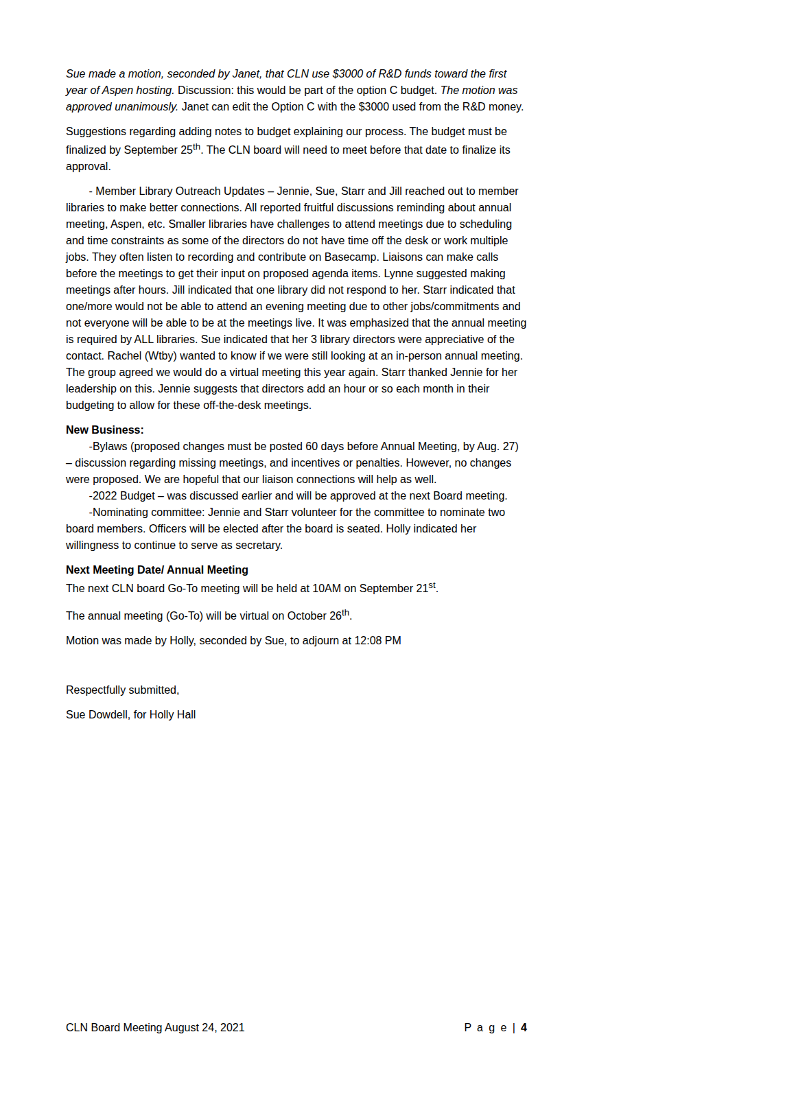Sue made a motion, seconded by Janet, that CLN use $3000 of R&D funds toward the first year of Aspen hosting. Discussion: this would be part of the option C budget. The motion was approved unanimously. Janet can edit the Option C with the $3000 used from the R&D money.
Suggestions regarding adding notes to budget explaining our process. The budget must be finalized by September 25th. The CLN board will need to meet before that date to finalize its approval.
- Member Library Outreach Updates – Jennie, Sue, Starr and Jill reached out to member libraries to make better connections. All reported fruitful discussions reminding about annual meeting, Aspen, etc. Smaller libraries have challenges to attend meetings due to scheduling and time constraints as some of the directors do not have time off the desk or work multiple jobs. They often listen to recording and contribute on Basecamp. Liaisons can make calls before the meetings to get their input on proposed agenda items. Lynne suggested making meetings after hours. Jill indicated that one library did not respond to her. Starr indicated that one/more would not be able to attend an evening meeting due to other jobs/commitments and not everyone will be able to be at the meetings live. It was emphasized that the annual meeting is required by ALL libraries. Sue indicated that her 3 library directors were appreciative of the contact. Rachel (Wtby) wanted to know if we were still looking at an in-person annual meeting. The group agreed we would do a virtual meeting this year again. Starr thanked Jennie for her leadership on this. Jennie suggests that directors add an hour or so each month in their budgeting to allow for these off-the-desk meetings.
New Business:
-Bylaws (proposed changes must be posted 60 days before Annual Meeting, by Aug. 27) – discussion regarding missing meetings, and incentives or penalties. However, no changes were proposed. We are hopeful that our liaison connections will help as well.
-2022 Budget – was discussed earlier and will be approved at the next Board meeting.
-Nominating committee: Jennie and Starr volunteer for the committee to nominate two board members. Officers will be elected after the board is seated. Holly indicated her willingness to continue to serve as secretary.
Next Meeting Date/ Annual Meeting
The next CLN board Go-To meeting will be held at 10AM on September 21st.
The annual meeting (Go-To) will be virtual on October 26th.
Motion was made by Holly, seconded by Sue, to adjourn at 12:08 PM
Respectfully submitted,
Sue Dowdell, for Holly Hall
CLN Board Meeting August 24, 2021 P a g e | 4